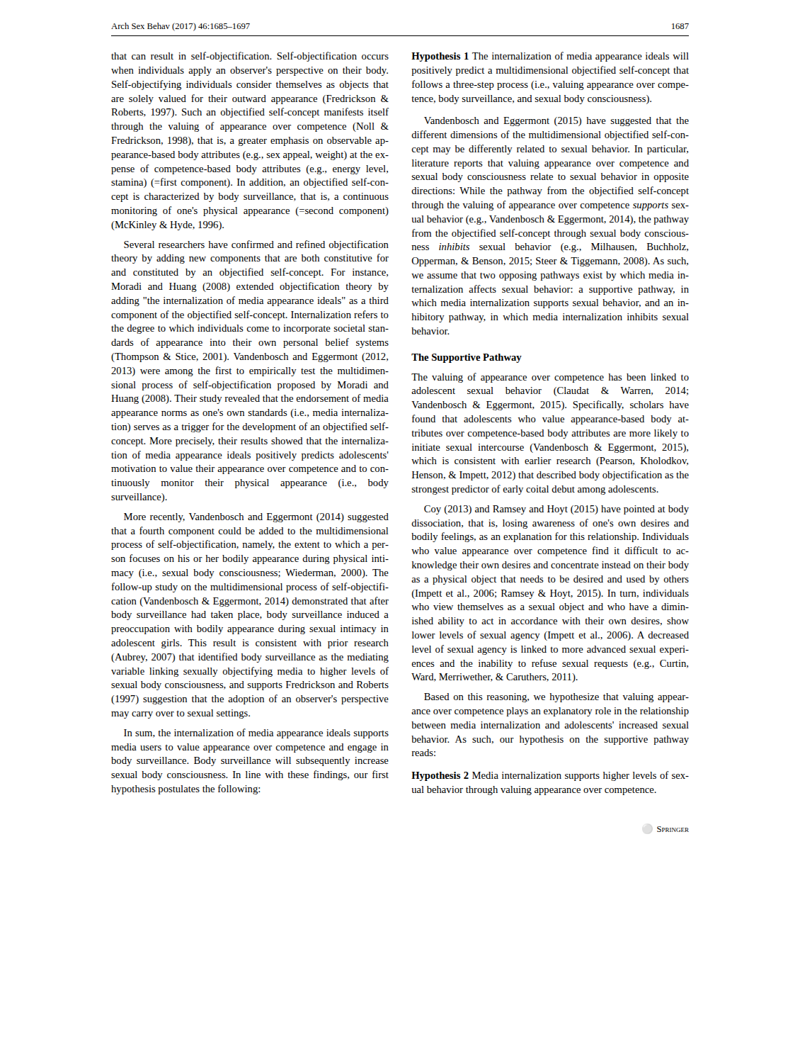Arch Sex Behav (2017) 46:1685–1697 1687
that can result in self-objectification. Self-objectification occurs when individuals apply an observer's perspective on their body. Self-objectifying individuals consider themselves as objects that are solely valued for their outward appearance (Fredrickson & Roberts, 1997). Such an objectified self-concept manifests itself through the valuing of appearance over competence (Noll & Fredrickson, 1998), that is, a greater emphasis on observable appearance-based body attributes (e.g., sex appeal, weight) at the expense of competence-based body attributes (e.g., energy level, stamina) (=first component). In addition, an objectified self-concept is characterized by body surveillance, that is, a continuous monitoring of one's physical appearance (=second component) (McKinley & Hyde, 1996).
Several researchers have confirmed and refined objectification theory by adding new components that are both constitutive for and constituted by an objectified self-concept. For instance, Moradi and Huang (2008) extended objectification theory by adding "the internalization of media appearance ideals" as a third component of the objectified self-concept. Internalization refers to the degree to which individuals come to incorporate societal standards of appearance into their own personal belief systems (Thompson & Stice, 2001). Vandenbosch and Eggermont (2012, 2013) were among the first to empirically test the multidimensional process of self-objectification proposed by Moradi and Huang (2008). Their study revealed that the endorsement of media appearance norms as one's own standards (i.e., media internalization) serves as a trigger for the development of an objectified self-concept. More precisely, their results showed that the internalization of media appearance ideals positively predicts adolescents' motivation to value their appearance over competence and to continuously monitor their physical appearance (i.e., body surveillance).
More recently, Vandenbosch and Eggermont (2014) suggested that a fourth component could be added to the multidimensional process of self-objectification, namely, the extent to which a person focuses on his or her bodily appearance during physical intimacy (i.e., sexual body consciousness; Wiederman, 2000). The follow-up study on the multidimensional process of self-objectification (Vandenbosch & Eggermont, 2014) demonstrated that after body surveillance had taken place, body surveillance induced a preoccupation with bodily appearance during sexual intimacy in adolescent girls. This result is consistent with prior research (Aubrey, 2007) that identified body surveillance as the mediating variable linking sexually objectifying media to higher levels of sexual body consciousness, and supports Fredrickson and Roberts (1997) suggestion that the adoption of an observer's perspective may carry over to sexual settings.
In sum, the internalization of media appearance ideals supports media users to value appearance over competence and engage in body surveillance. Body surveillance will subsequently increase sexual body consciousness. In line with these findings, our first hypothesis postulates the following:
Hypothesis 1 The internalization of media appearance ideals will positively predict a multidimensional objectified self-concept that follows a three-step process (i.e., valuing appearance over competence, body surveillance, and sexual body consciousness).
Vandenbosch and Eggermont (2015) have suggested that the different dimensions of the multidimensional objectified self-concept may be differently related to sexual behavior. In particular, literature reports that valuing appearance over competence and sexual body consciousness relate to sexual behavior in opposite directions: While the pathway from the objectified self-concept through the valuing of appearance over competence supports sexual behavior (e.g., Vandenbosch & Eggermont, 2014), the pathway from the objectified self-concept through sexual body consciousness inhibits sexual behavior (e.g., Milhausen, Buchholz, Opperman, & Benson, 2015; Steer & Tiggemann, 2008). As such, we assume that two opposing pathways exist by which media internalization affects sexual behavior: a supportive pathway, in which media internalization supports sexual behavior, and an inhibitory pathway, in which media internalization inhibits sexual behavior.
The Supportive Pathway
The valuing of appearance over competence has been linked to adolescent sexual behavior (Claudat & Warren, 2014; Vandenbosch & Eggermont, 2015). Specifically, scholars have found that adolescents who value appearance-based body attributes over competence-based body attributes are more likely to initiate sexual intercourse (Vandenbosch & Eggermont, 2015), which is consistent with earlier research (Pearson, Kholodkov, Henson, & Impett, 2012) that described body objectification as the strongest predictor of early coital debut among adolescents.
Coy (2013) and Ramsey and Hoyt (2015) have pointed at body dissociation, that is, losing awareness of one's own desires and bodily feelings, as an explanation for this relationship. Individuals who value appearance over competence find it difficult to acknowledge their own desires and concentrate instead on their body as a physical object that needs to be desired and used by others (Impett et al., 2006; Ramsey & Hoyt, 2015). In turn, individuals who view themselves as a sexual object and who have a diminished ability to act in accordance with their own desires, show lower levels of sexual agency (Impett et al., 2006). A decreased level of sexual agency is linked to more advanced sexual experiences and the inability to refuse sexual requests (e.g., Curtin, Ward, Merriwether, & Caruthers, 2011).
Based on this reasoning, we hypothesize that valuing appearance over competence plays an explanatory role in the relationship between media internalization and adolescents' increased sexual behavior. As such, our hypothesis on the supportive pathway reads:
Hypothesis 2 Media internalization supports higher levels of sexual behavior through valuing appearance over competence.
⚪Springer